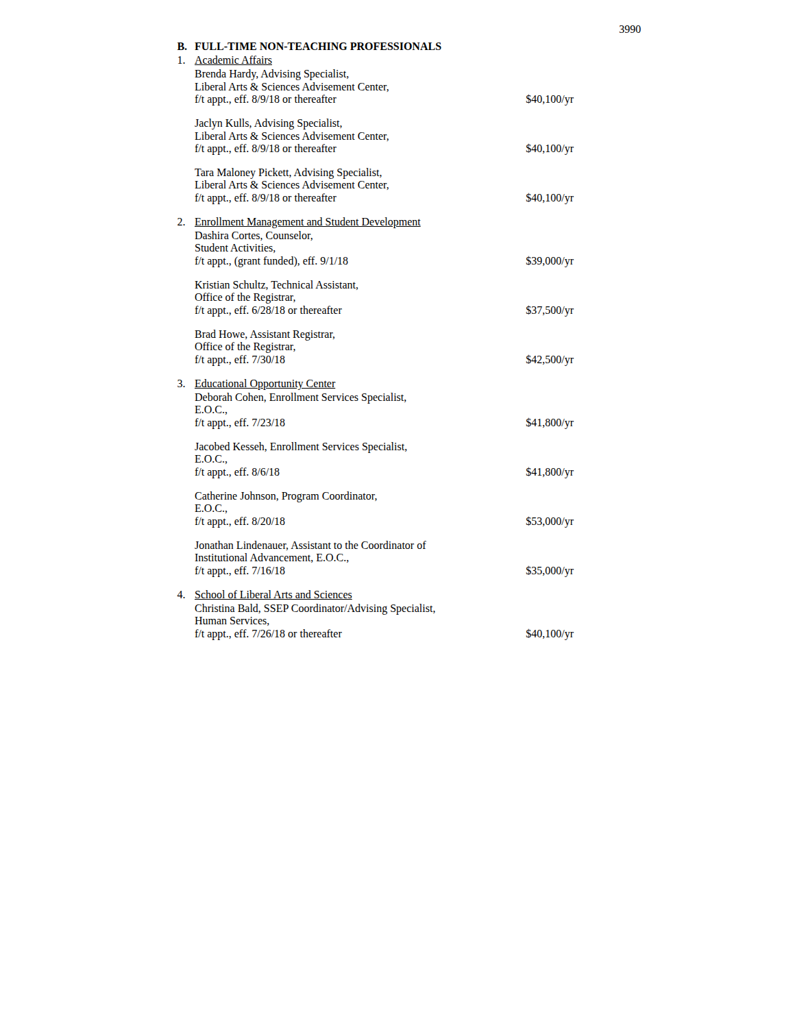3990
B. FULL-TIME NON-TEACHING PROFESSIONALS
1. Academic Affairs
Brenda Hardy, Advising Specialist, Liberal Arts & Sciences Advisement Center,
f/t appt., eff. 8/9/18 or thereafter$40,100/yr
Jaclyn Kulls, Advising Specialist, Liberal Arts & Sciences Advisement Center,
f/t appt., eff. 8/9/18 or thereafter$40,100/yr
Tara Maloney Pickett, Advising Specialist, Liberal Arts & Sciences Advisement Center,
f/t appt., eff. 8/9/18 or thereafter$40,100/yr
2. Enrollment Management and Student Development
Dashira Cortes, Counselor, Student Activities,
f/t appt., (grant funded), eff. 9/1/18$39,000/yr
Kristian Schultz, Technical Assistant, Office of the Registrar,
f/t appt., eff. 6/28/18 or thereafter$37,500/yr
Brad Howe, Assistant Registrar, Office of the Registrar,
f/t appt., eff. 7/30/18$42,500/yr
3. Educational Opportunity Center
Deborah Cohen, Enrollment Services Specialist, E.O.C.,
f/t appt., eff. 7/23/18$41,800/yr
Jacobed Kesseh, Enrollment Services Specialist, E.O.C.,
f/t appt., eff. 8/6/18$41,800/yr
Catherine Johnson, Program Coordinator, E.O.C.,
f/t appt., eff. 8/20/18$53,000/yr
Jonathan Lindenauer, Assistant to the Coordinator of Institutional Advancement, E.O.C.,
f/t appt., eff. 7/16/18$35,000/yr
4. School of Liberal Arts and Sciences
Christina Bald, SSEP Coordinator/Advising Specialist, Human Services,
f/t appt., eff. 7/26/18 or thereafter$40,100/yr